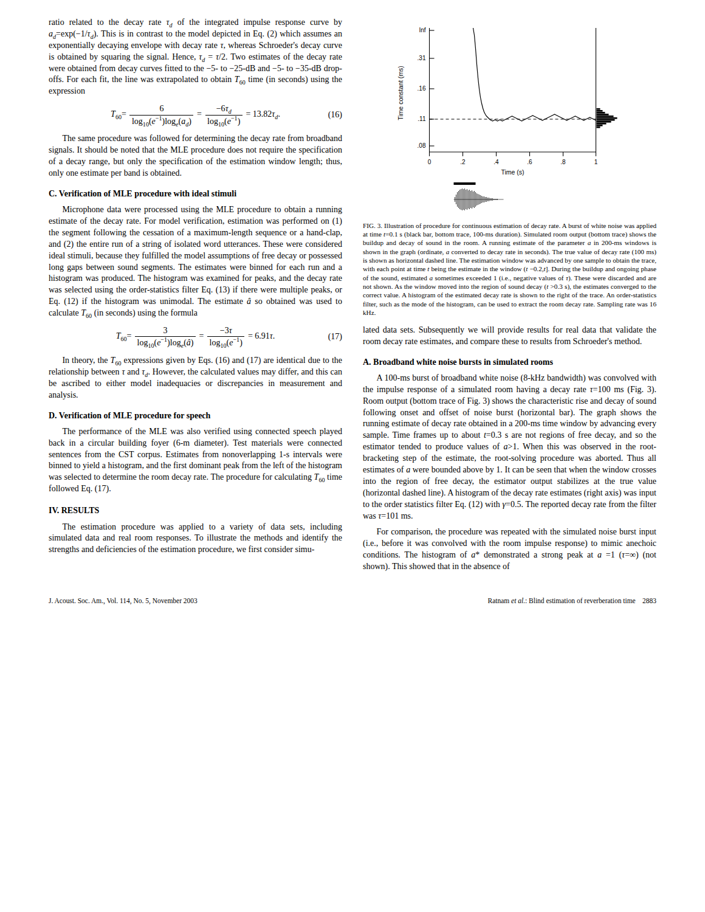ratio related to the decay rate τd of the integrated impulse response curve by ad=exp(−1/τd). This is in contrast to the model depicted in Eq. (2) which assumes an exponentially decaying envelope with decay rate τ, whereas Schroeder's decay curve is obtained by squaring the signal. Hence, τd = τ/2. Two estimates of the decay rate were obtained from decay curves fitted to the −5- to −25-dB and −5- to −35-dB drop-offs. For each fit, the line was extrapolated to obtain T60 time (in seconds) using the expression
T60= 6 log10(e−1)loge(ad) = −6τd log10(e−1) = 13.82τd. (16)
The same procedure was followed for determining the decay rate from broadband signals. It should be noted that the MLE procedure does not require the specification of a decay range, but only the specification of the estimation window length; thus, only one estimate per band is obtained.
C. Verification of MLE procedure with ideal stimuli
Microphone data were processed using the MLE procedure to obtain a running estimate of the decay rate. For model verification, estimation was performed on (1) the segment following the cessation of a maximum-length sequence or a hand-clap, and (2) the entire run of a string of isolated word utterances. These were considered ideal stimuli, because they fulfilled the model assumptions of free decay or possessed long gaps between sound segments. The estimates were binned for each run and a histogram was produced. The histogram was examined for peaks, and the decay rate was selected using the order-statistics filter Eq. (13) if there were multiple peaks, or Eq. (12) if the histogram was unimodal. The estimate â so obtained was used to calculate T60 (in seconds) using the formula
T60= 3 log10(e−1)loge(â) = −3τ log10(e−1) = 6.91τ. (17)
In theory, the T60 expressions given by Eqs. (16) and (17) are identical due to the relationship between τ and τd. However, the calculated values may differ, and this can be ascribed to either model inadequacies or discrepancies in measurement and analysis.
D. Verification of MLE procedure for speech
The performance of the MLE was also verified using connected speech played back in a circular building foyer (6-m diameter). Test materials were connected sentences from the CST corpus. Estimates from nonoverlapping 1-s intervals were binned to yield a histogram, and the first dominant peak from the left of the histogram was selected to determine the room decay rate. The procedure for calculating T60 time followed Eq. (17).
IV. RESULTS
The estimation procedure was applied to a variety of data sets, including simulated data and real room responses. To illustrate the methods and identify the strengths and deficiencies of the estimation procedure, we first consider simu-
Inf .31 .16 .11 .08 Time constant (ms) 0 .2 .4 .6 .8 1 Time (s)
FIG. 3. Illustration of procedure for continuous estimation of decay rate. A burst of white noise was applied at time t=0.1 s (black bar, bottom trace, 100-ms duration). Simulated room output (bottom trace) shows the buildup and decay of sound in the room. A running estimate of the parameter a in 200-ms windows is shown in the graph (ordinate, a converted to decay rate in seconds). The true value of decay rate (100 ms) is shown as horizontal dashed line. The estimation window was advanced by one sample to obtain the trace, with each point at time t being the estimate in the window (t −0.2,t]. During the buildup and ongoing phase of the sound, estimated a sometimes exceeded 1 (i.e., negative values of τ). These were discarded and are not shown. As the window moved into the region of sound decay (t >0.3 s), the estimates converged to the correct value. A histogram of the estimated decay rate is shown to the right of the trace. An order-statistics filter, such as the mode of the histogram, can be used to extract the room decay rate. Sampling rate was 16 kHz.
lated data sets. Subsequently we will provide results for real data that validate the room decay rate estimates, and compare these to results from Schroeder's method.
A. Broadband white noise bursts in simulated rooms
A 100-ms burst of broadband white noise (8-kHz bandwidth) was convolved with the impulse response of a simulated room having a decay rate τ=100 ms (Fig. 3). Room output (bottom trace of Fig. 3) shows the characteristic rise and decay of sound following onset and offset of noise burst (horizontal bar). The graph shows the running estimate of decay rate obtained in a 200-ms time window by advancing every sample. Time frames up to about t=0.3 s are not regions of free decay, and so the estimator tended to produce values of a>1. When this was observed in the root-bracketing step of the estimate, the root-solving procedure was aborted. Thus all estimates of a were bounded above by 1. It can be seen that when the window crosses into the region of free decay, the estimator output stabilizes at the true value (horizontal dashed line). A histogram of the decay rate estimates (right axis) was input to the order statistics filter Eq. (12) with γ=0.5. The reported decay rate from the filter was τ=101 ms.
For comparison, the procedure was repeated with the simulated noise burst input (i.e., before it was convolved with the room impulse response) to mimic anechoic conditions. The histogram of a* demonstrated a strong peak at a =1 (τ=∞) (not shown). This showed that in the absence of
J. Acoust. Soc. Am., Vol. 114, No. 5, November 2003
Ratnam et al.: Blind estimation of reverberation time 2883